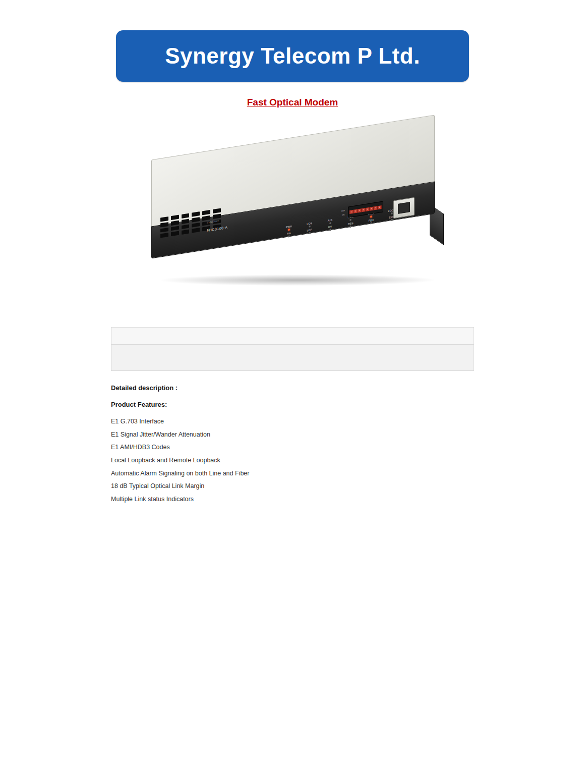Synergy Telecom P Ltd.
Fast Optical Modem
SYNERGY
FHC3100-A
PWR
LOS
AIS
RES
LINK
LOOP
RA
LOF
CV
RES
FDX
ERR
OFF
ON
1234 5678
CONSOLE
Detailed description :
Product Features:
E1 G.703 Interface
E1 Signal Jitter/Wander Attenuation
E1 AMI/HDB3 Codes
Local Loopback and Remote Loopback
Automatic Alarm Signaling on both Line and Fiber
18 dB Typical Optical Link Margin
Multiple Link status Indicators